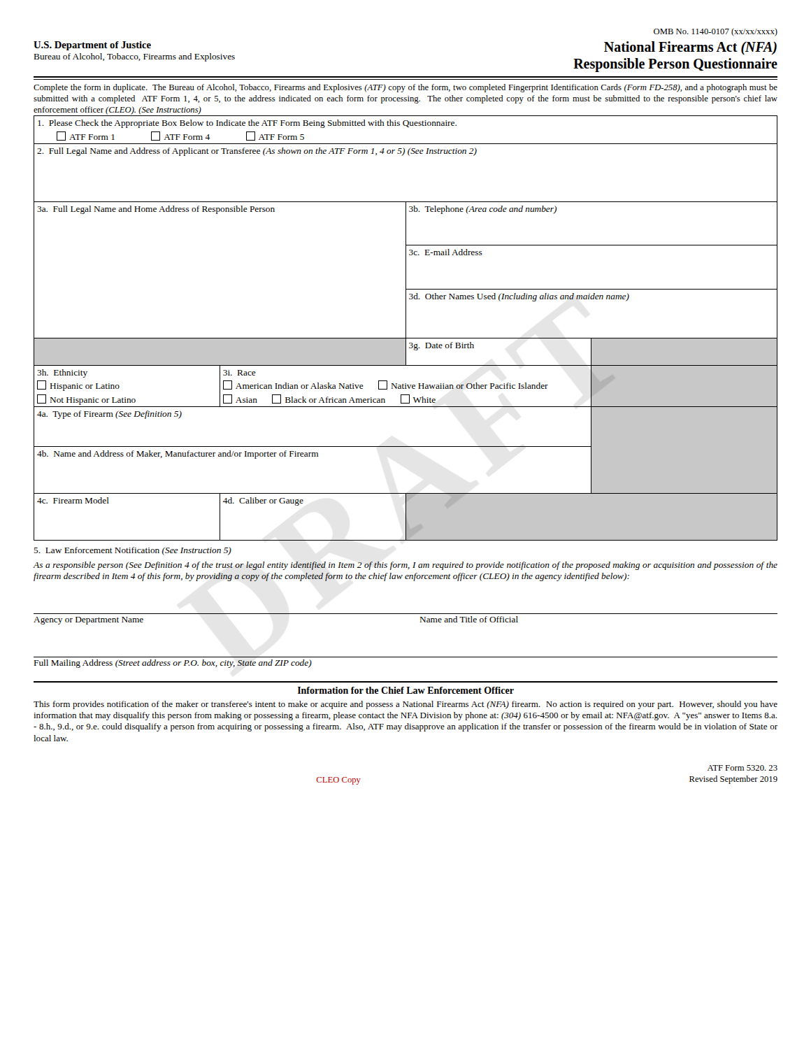DRAFT
OMB No. 1140-0107 (xx/xx/xxxx)
U.S. Department of Justice
Bureau of Alcohol, Tobacco, Firearms and Explosives
National Firearms Act (NFA)
Responsible Person Questionnaire
Complete the form in duplicate. The Bureau of Alcohol, Tobacco, Firearms and Explosives (ATF) copy of the form, two completed Fingerprint Identification Cards (Form FD-258), and a photograph must be submitted with a completed ATF Form 1, 4, or 5, to the address indicated on each form for processing. The other completed copy of the form must be submitted to the responsible person's chief law enforcement officer (CLEO). (See Instructions)
| 1. Please Check the Appropriate Box Below to Indicate the ATF Form Being Submitted with this Questionnaire. ATF Form 1 ATF Form 4 ATF Form 5 |
| 2. Full Legal Name and Address of Applicant or Transferee (As shown on the ATF Form 1, 4 or 5) (See Instruction 2) |
| 3a. Full Legal Name and Home Address of Responsible Person | 3b. Telephone (Area code and number) |
| 3c. E-mail Address |
| 3d. Other Names Used (Including alias and maiden name) |
| | 3g. Date of Birth | |
| 3h. Ethnicity Hispanic or Latino Not Hispanic or Latino | 3i. Race American Indian or Alaska Native Native Hawaiian or Other Pacific Islander Asian Black or African American White | |
| 4a. Type of Firearm (See Definition 5) | |
| 4b. Name and Address of Maker, Manufacturer and/or Importer of Firearm |
| 4c. Firearm Model | 4d. Caliber or Gauge | |
5. Law Enforcement Notification (See Instruction 5)
As a responsible person (See Definition 4 of the trust or legal entity identified in Item 2 of this form, I am required to provide notification of the proposed making or acquisition and possession of the firearm described in Item 4 of this form, by providing a copy of the completed form to the chief law enforcement officer (CLEO) in the agency identified below):
Agency or Department Name
Name and Title of Official
Full Mailing Address (Street address or P.O. box, city, State and ZIP code)
Information for the Chief Law Enforcement Officer
This form provides notification of the maker or transferee's intent to make or acquire and possess a National Firearms Act (NFA) firearm. No action is required on your part. However, should you have information that may disqualify this person from making or possessing a firearm, please contact the NFA Division by phone at: (304) 616-4500 or by email at: NFA@atf.gov. A "yes" answer to Items 8.a. - 8.h., 9.d., or 9.e. could disqualify a person from acquiring or possessing a firearm. Also, ATF may disapprove an application if the transfer or possession of the firearm would be in violation of State or local law.
CLEO Copy
ATF Form 5320. 23
Revised September 2019